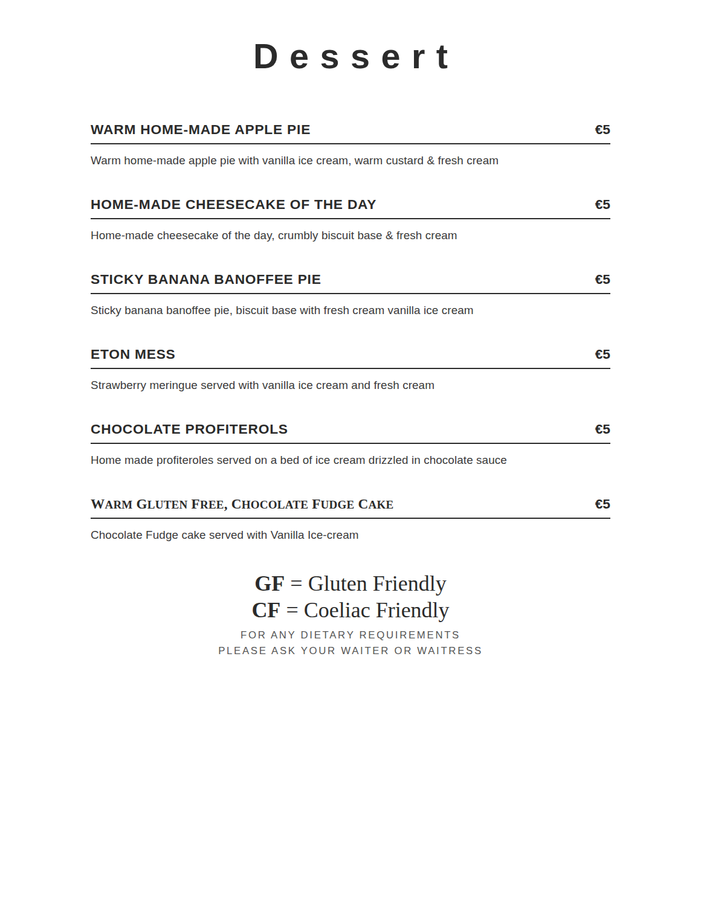Dessert
Warm Home-Made Apple Pie €5
Warm home-made apple pie with vanilla ice cream, warm custard & fresh cream
Home-Made Cheesecake of the Day €5
Home-made cheesecake of the day, crumbly biscuit base & fresh cream
Sticky Banana Banoffee Pie €5
Sticky banana banoffee pie, biscuit base with fresh cream vanilla ice cream
Eton Mess €5
Strawberry meringue served with vanilla ice cream and fresh cream
Chocolate Profiterols €5
Home made profiteroles served on a bed of ice cream drizzled in chocolate sauce
WARM GLUTEN FREE, CHOCOLATE FUDGE CAKE €5
Chocolate Fudge cake served with Vanilla Ice-cream
GF = Gluten Friendly
CF = Coeliac Friendly
For any dietary requirements
please ask your waiter or waitress